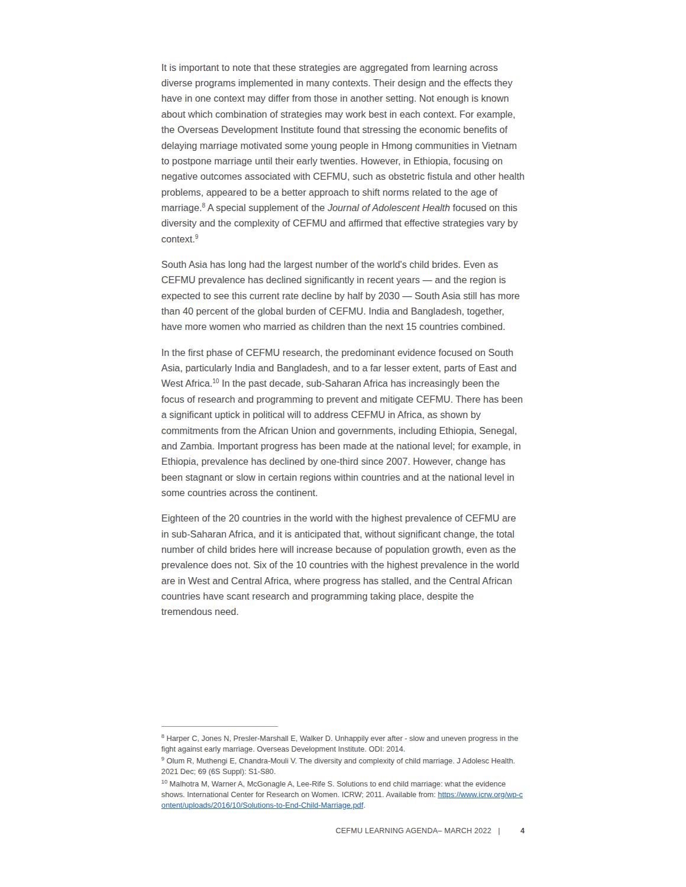It is important to note that these strategies are aggregated from learning across diverse programs implemented in many contexts. Their design and the effects they have in one context may differ from those in another setting. Not enough is known about which combination of strategies may work best in each context. For example, the Overseas Development Institute found that stressing the economic benefits of delaying marriage motivated some young people in Hmong communities in Vietnam to postpone marriage until their early twenties. However, in Ethiopia, focusing on negative outcomes associated with CEFMU, such as obstetric fistula and other health problems, appeared to be a better approach to shift norms related to the age of marriage.8 A special supplement of the Journal of Adolescent Health focused on this diversity and the complexity of CEFMU and affirmed that effective strategies vary by context.9
South Asia has long had the largest number of the world's child brides. Even as CEFMU prevalence has declined significantly in recent years — and the region is expected to see this current rate decline by half by 2030 — South Asia still has more than 40 percent of the global burden of CEFMU. India and Bangladesh, together, have more women who married as children than the next 15 countries combined.
In the first phase of CEFMU research, the predominant evidence focused on South Asia, particularly India and Bangladesh, and to a far lesser extent, parts of East and West Africa.10 In the past decade, sub-Saharan Africa has increasingly been the focus of research and programming to prevent and mitigate CEFMU. There has been a significant uptick in political will to address CEFMU in Africa, as shown by commitments from the African Union and governments, including Ethiopia, Senegal, and Zambia. Important progress has been made at the national level; for example, in Ethiopia, prevalence has declined by one-third since 2007. However, change has been stagnant or slow in certain regions within countries and at the national level in some countries across the continent.
Eighteen of the 20 countries in the world with the highest prevalence of CEFMU are in sub-Saharan Africa, and it is anticipated that, without significant change, the total number of child brides here will increase because of population growth, even as the prevalence does not. Six of the 10 countries with the highest prevalence in the world are in West and Central Africa, where progress has stalled, and the Central African countries have scant research and programming taking place, despite the tremendous need.
8 Harper C, Jones N, Presler-Marshall E, Walker D. Unhappily ever after - slow and uneven progress in the fight against early marriage. Overseas Development Institute. ODI: 2014.
9 Olum R, Muthengi E, Chandra-Mouli V. The diversity and complexity of child marriage. J Adolesc Health. 2021 Dec; 69 (6S Suppl): S1-S80.
10 Malhotra M, Warner A, McGonagle A, Lee-Rife S. Solutions to end child marriage: what the evidence shows. International Center for Research on Women. ICRW; 2011. Available from: https://www.icrw.org/wp-content/uploads/2016/10/Solutions-to-End-Child-Marriage.pdf.
CEFMU LEARNING AGENDA– MARCH 2022 | 4